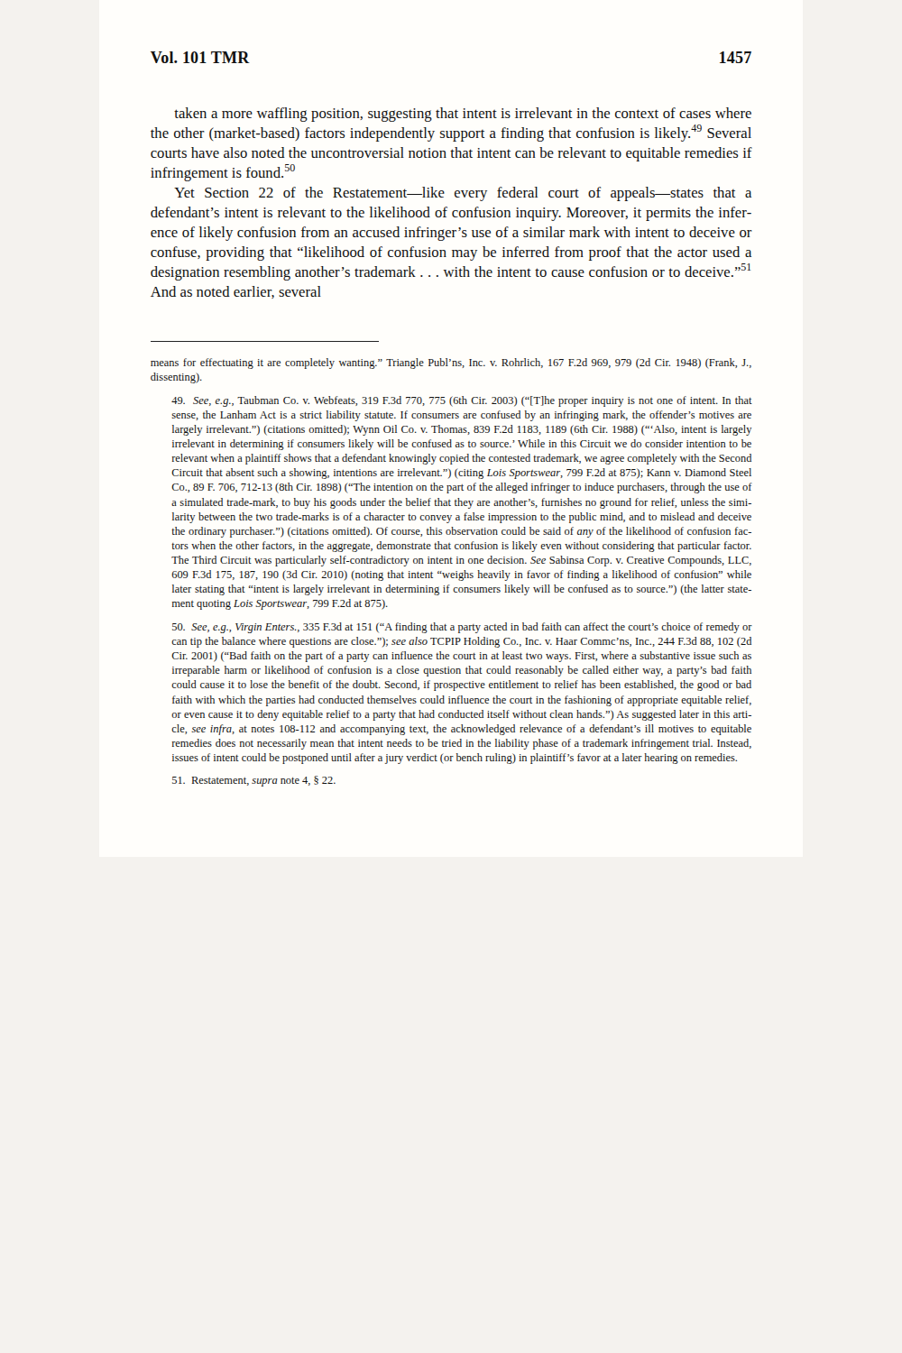Vol. 101 TMR 1457
taken a more waffling position, suggesting that intent is irrelevant in the context of cases where the other (market-based) factors independently support a finding that confusion is likely.49 Several courts have also noted the uncontroversial notion that intent can be relevant to equitable remedies if infringement is found.50
Yet Section 22 of the Restatement—like every federal court of appeals—states that a defendant’s intent is relevant to the likelihood of confusion inquiry. Moreover, it permits the inference of likely confusion from an accused infringer’s use of a similar mark with intent to deceive or confuse, providing that “likelihood of confusion may be inferred from proof that the actor used a designation resembling another’s trademark . . . with the intent to cause confusion or to deceive.”51 And as noted earlier, several
means for effectuating it are completely wanting.” Triangle Publ’ns, Inc. v. Rohrlich, 167 F.2d 969, 979 (2d Cir. 1948) (Frank, J., dissenting).
49. See, e.g., Taubman Co. v. Webfeats, 319 F.3d 770, 775 (6th Cir. 2003) (“[T]he proper inquiry is not one of intent. In that sense, the Lanham Act is a strict liability statute. If consumers are confused by an infringing mark, the offender’s motives are largely irrelevant.”) (citations omitted); Wynn Oil Co. v. Thomas, 839 F.2d 1183, 1189 (6th Cir. 1988) (“‘Also, intent is largely irrelevant in determining if consumers likely will be confused as to source.’ While in this Circuit we do consider intention to be relevant when a plaintiff shows that a defendant knowingly copied the contested trademark, we agree completely with the Second Circuit that absent such a showing, intentions are irrelevant.”) (citing Lois Sportswear, 799 F.2d at 875); Kann v. Diamond Steel Co., 89 F. 706, 712-13 (8th Cir. 1898) (“The intention on the part of the alleged infringer to induce purchasers, through the use of a simulated trade-mark, to buy his goods under the belief that they are another’s, furnishes no ground for relief, unless the similarity between the two trade-marks is of a character to convey a false impression to the public mind, and to mislead and deceive the ordinary purchaser.”) (citations omitted). Of course, this observation could be said of any of the likelihood of confusion factors when the other factors, in the aggregate, demonstrate that confusion is likely even without considering that particular factor. The Third Circuit was particularly self-contradictory on intent in one decision. See Sabinsa Corp. v. Creative Compounds, LLC, 609 F.3d 175, 187, 190 (3d Cir. 2010) (noting that intent “weighs heavily in favor of finding a likelihood of confusion” while later stating that “intent is largely irrelevant in determining if consumers likely will be confused as to source.”) (the latter statement quoting Lois Sportswear, 799 F.2d at 875).
50. See, e.g., Virgin Enters., 335 F.3d at 151 (“A finding that a party acted in bad faith can affect the court’s choice of remedy or can tip the balance where questions are close.”); see also TCPIP Holding Co., Inc. v. Haar Commc’ns, Inc., 244 F.3d 88, 102 (2d Cir. 2001) (“Bad faith on the part of a party can influence the court in at least two ways. First, where a substantive issue such as irreparable harm or likelihood of confusion is a close question that could reasonably be called either way, a party’s bad faith could cause it to lose the benefit of the doubt. Second, if prospective entitlement to relief has been established, the good or bad faith with which the parties had conducted themselves could influence the court in the fashioning of appropriate equitable relief, or even cause it to deny equitable relief to a party that had conducted itself without clean hands.”) As suggested later in this article, see infra, at notes 108-112 and accompanying text, the acknowledged relevance of a defendant’s ill motives to equitable remedies does not necessarily mean that intent needs to be tried in the liability phase of a trademark infringement trial. Instead, issues of intent could be postponed until after a jury verdict (or bench ruling) in plaintiff’s favor at a later hearing on remedies.
51. Restatement, supra note 4, § 22.